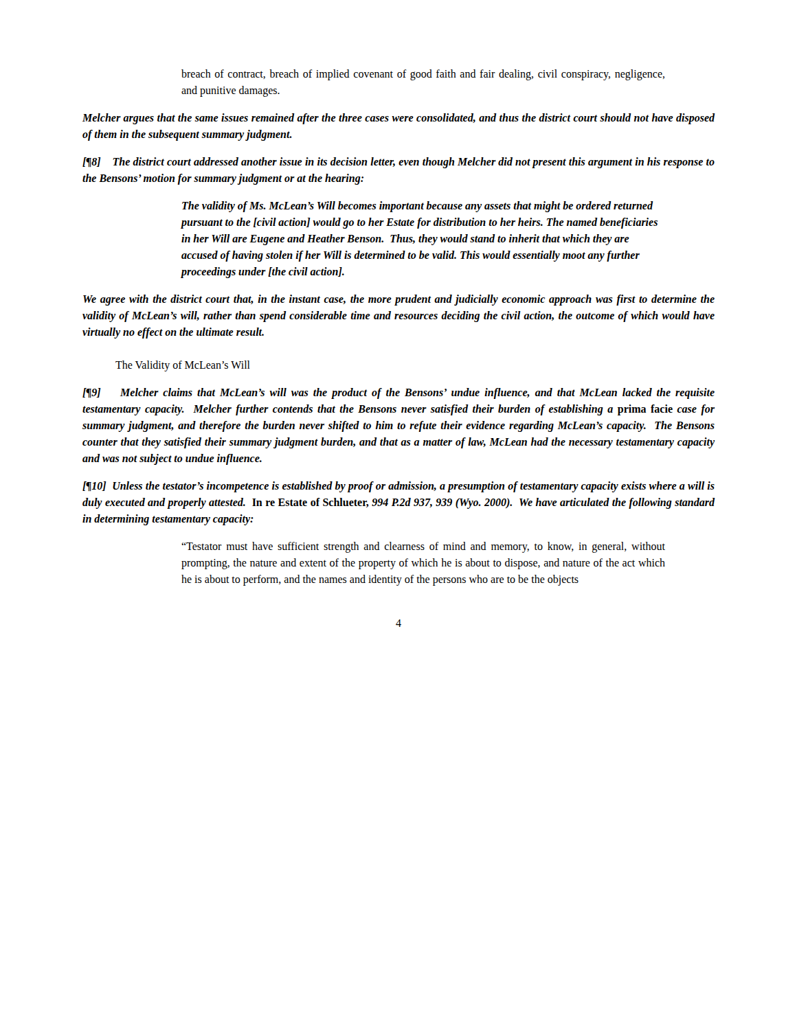breach of contract, breach of implied covenant of good faith and fair dealing, civil conspiracy, negligence, and punitive damages.
Melcher argues that the same issues remained after the three cases were consolidated, and thus the district court should not have disposed of them in the subsequent summary judgment.
[¶8] The district court addressed another issue in its decision letter, even though Melcher did not present this argument in his response to the Bensons’ motion for summary judgment or at the hearing:
The validity of Ms. McLean’s Will becomes important because any assets that might be ordered returned pursuant to the [civil action] would go to her Estate for distribution to her heirs. The named beneficiaries in her Will are Eugene and Heather Benson. Thus, they would stand to inherit that which they are accused of having stolen if her Will is determined to be valid. This would essentially moot any further proceedings under [the civil action].
We agree with the district court that, in the instant case, the more prudent and judicially economic approach was first to determine the validity of McLean’s will, rather than spend considerable time and resources deciding the civil action, the outcome of which would have virtually no effect on the ultimate result.
The Validity of McLean’s Will
[¶9] Melcher claims that McLean’s will was the product of the Bensons’ undue influence, and that McLean lacked the requisite testamentary capacity. Melcher further contends that the Bensons never satisfied their burden of establishing a prima facie case for summary judgment, and therefore the burden never shifted to him to refute their evidence regarding McLean’s capacity. The Bensons counter that they satisfied their summary judgment burden, and that as a matter of law, McLean had the necessary testamentary capacity and was not subject to undue influence.
[¶10] Unless the testator’s incompetence is established by proof or admission, a presumption of testamentary capacity exists where a will is duly executed and properly attested. In re Estate of Schlueter, 994 P.2d 937, 939 (Wyo. 2000). We have articulated the following standard in determining testamentary capacity:
“Testator must have sufficient strength and clearness of mind and memory, to know, in general, without prompting, the nature and extent of the property of which he is about to dispose, and nature of the act which he is about to perform, and the names and identity of the persons who are to be the objects
4